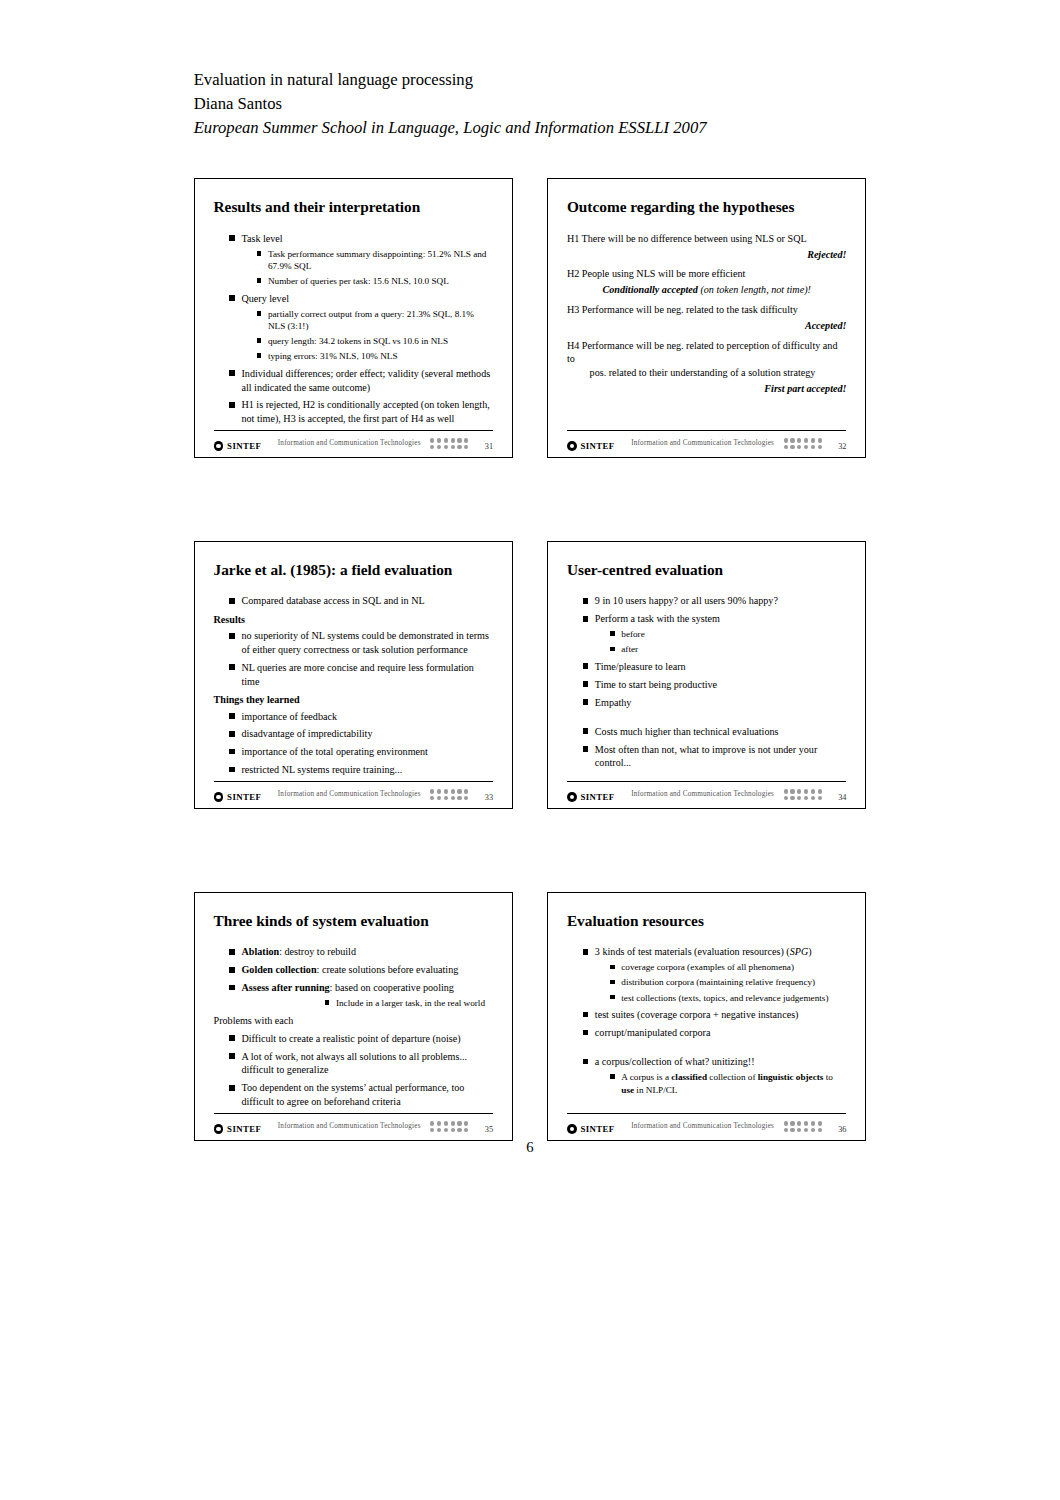Evaluation in natural language processing
Diana Santos
European Summer School in Language, Logic and Information ESSLLI 2007
Results and their interpretation
Task level
Task performance summary disappointing: 51.2% NLS and 67.9% SQL
Number of queries per task: 15.6 NLS, 10.0 SQL
Query level
partially correct output from a query: 21.3% SQL, 8.1% NLS (3:1!)
query length: 34.2 tokens in SQL vs 10.6 in NLS
typing errors: 31% NLS, 10% NLS
Individual differences; order effect; validity (several methods all indicated the same outcome)
H1 is rejected, H2 is conditionally accepted (on token length, not time), H3 is accepted, the first part of H4 as well
SINTEF Information and Communication Technologies 31
Outcome regarding the hypotheses
H1 There will be no difference between using NLS or SQL
Rejected!
H2 People using NLS will be more efficient
Conditionally accepted (on token length, not time)!
H3 Performance will be neg. related to the task difficulty
Accepted!
H4 Performance will be neg. related to perception of difficulty and to pos. related to their understanding of a solution strategy
First part accepted!
SINTEF Information and Communication Technologies 32
Jarke et al. (1985): a field evaluation
Compared database access in SQL and in NL
Results
no superiority of NL systems could be demonstrated in terms of either query correctness or task solution performance
NL queries are more concise and require less formulation time
Things they learned
importance of feedback
disadvantage of impredictability
importance of the total operating environment
restricted NL systems require training...
SINTEF Information and Communication Technologies 33
User-centred evaluation
9 in 10 users happy? or all users 90% happy?
Perform a task with the system
before
after
Time/pleasure to learn
Time to start being productive
Empathy
Costs much higher than technical evaluations
Most often than not, what to improve is not under your control...
SINTEF Information and Communication Technologies 34
Three kinds of system evaluation
Ablation: destroy to rebuild
Golden collection: create solutions before evaluating
Assess after running: based on cooperative pooling
Include in a larger task, in the real world
Problems with each
Difficult to create a realistic point of departure (noise)
A lot of work, not always all solutions to all problems... difficult to generalize
Too dependent on the systems’ actual performance, too difficult to agree on beforehand criteria
SINTEF Information and Communication Technologies 35
Evaluation resources
3 kinds of test materials (evaluation resources) (SPG)
coverage corpora (examples of all phenomena)
distribution corpora (maintaining relative frequency)
test collections (texts, topics, and relevance judgements)
test suites (coverage corpora + negative instances)
corrupt/manipulated corpora
a corpus/collection of what? unitizing!!
A corpus is a classified collection of linguistic objects to use in NLP/CL
SINTEF Information and Communication Technologies 36
6